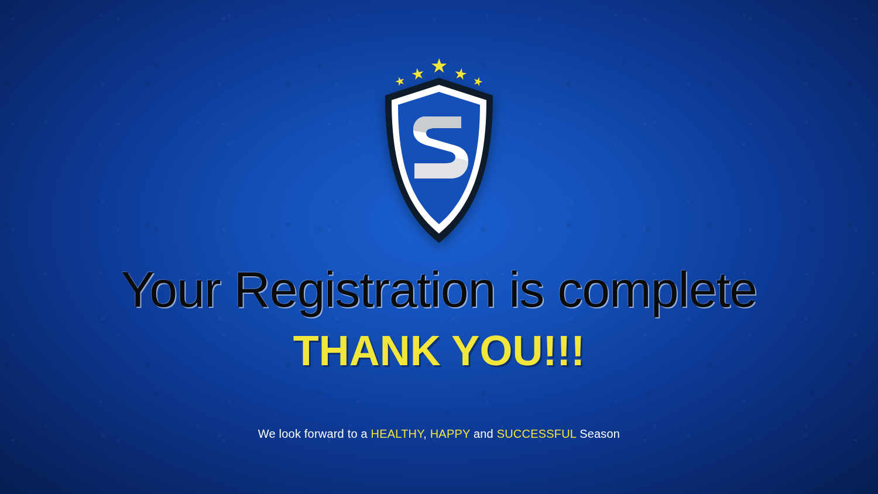★ ★ ★ ★ ★
Your Registration is complete
THANK YOU!!!
We look forward to a HEALTHY, HAPPY and SUCCESSFUL Season